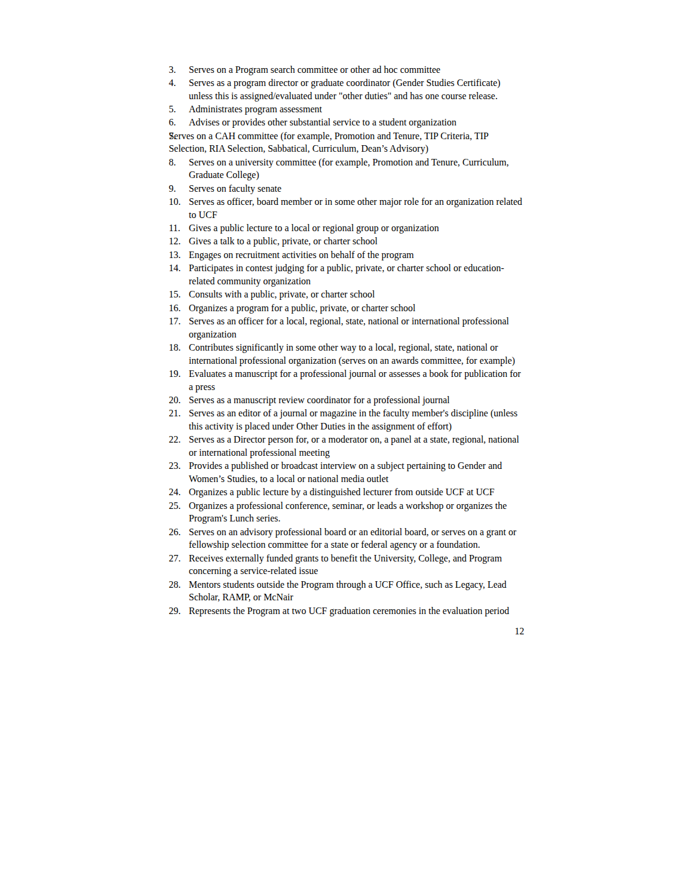3. Serves on a Program search committee or other ad hoc committee
4. Serves as a program director or graduate coordinator (Gender Studies Certificate) unless this is assigned/evaluated under "other duties" and has one course release.
5. Administrates program assessment
6. Advises or provides other substantial service to a student organization
7. Serves on a CAH committee (for example, Promotion and Tenure, TIP Criteria, TIP Selection, RIA Selection, Sabbatical, Curriculum, Dean’s Advisory)
8. Serves on a university committee (for example, Promotion and Tenure, Curriculum, Graduate College)
9. Serves on faculty senate
10. Serves as officer, board member or in some other major role for an organization related to UCF
11. Gives a public lecture to a local or regional group or organization
12. Gives a talk to a public, private, or charter school
13. Engages on recruitment activities on behalf of the program
14. Participates in contest judging for a public, private, or charter school or education- related community organization
15. Consults with a public, private, or charter school
16. Organizes a program for a public, private, or charter school
17. Serves as an officer for a local, regional, state, national or international professional organization
18. Contributes significantly in some other way to a local, regional, state, national or international professional organization (serves on an awards committee, for example)
19. Evaluates a manuscript for a professional journal or assesses a book for publication for a press
20. Serves as a manuscript review coordinator for a professional journal
21. Serves as an editor of a journal or magazine in the faculty member's discipline (unless this activity is placed under Other Duties in the assignment of effort)
22. Serves as a Director person for, or a moderator on, a panel at a state, regional, national or international professional meeting
23. Provides a published or broadcast interview on a subject pertaining to Gender and Women’s Studies, to a local or national media outlet
24. Organizes a public lecture by a distinguished lecturer from outside UCF at UCF
25. Organizes a professional conference, seminar, or leads a workshop or organizes the Program's Lunch series.
26. Serves on an advisory professional board or an editorial board, or serves on a grant or fellowship selection committee for a state or federal agency or a foundation.
27. Receives externally funded grants to benefit the University, College, and Program concerning a service-related issue
28. Mentors students outside the Program through a UCF Office, such as Legacy, Lead Scholar, RAMP, or McNair
29. Represents the Program at two UCF graduation ceremonies in the evaluation period
12